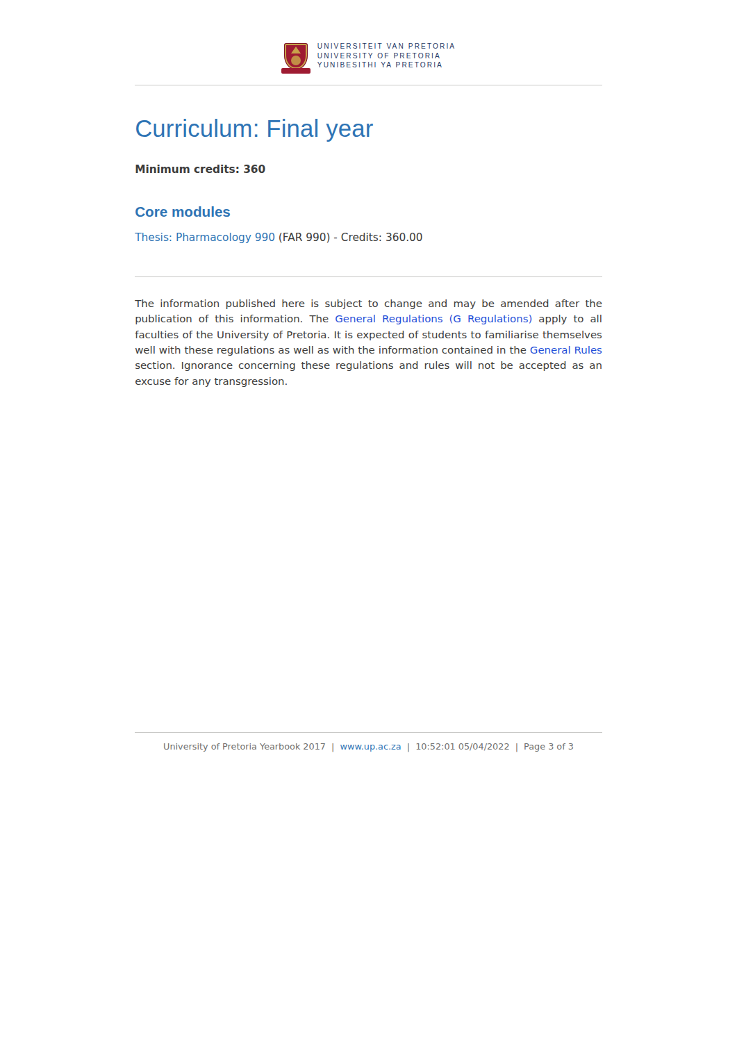Universiteit van Pretoria
University of Pretoria
Yunibesithi ya Pretoria
Curriculum: Final year
Minimum credits: 360
Core modules
Thesis: Pharmacology 990 (FAR 990) - Credits: 360.00
The information published here is subject to change and may be amended after the publication of this information. The General Regulations (G Regulations) apply to all faculties of the University of Pretoria. It is expected of students to familiarise themselves well with these regulations as well as with the information contained in the General Rules section. Ignorance concerning these regulations and rules will not be accepted as an excuse for any transgression.
University of Pretoria Yearbook 2017 | www.up.ac.za | 10:52:01 05/04/2022 | Page 3 of 3